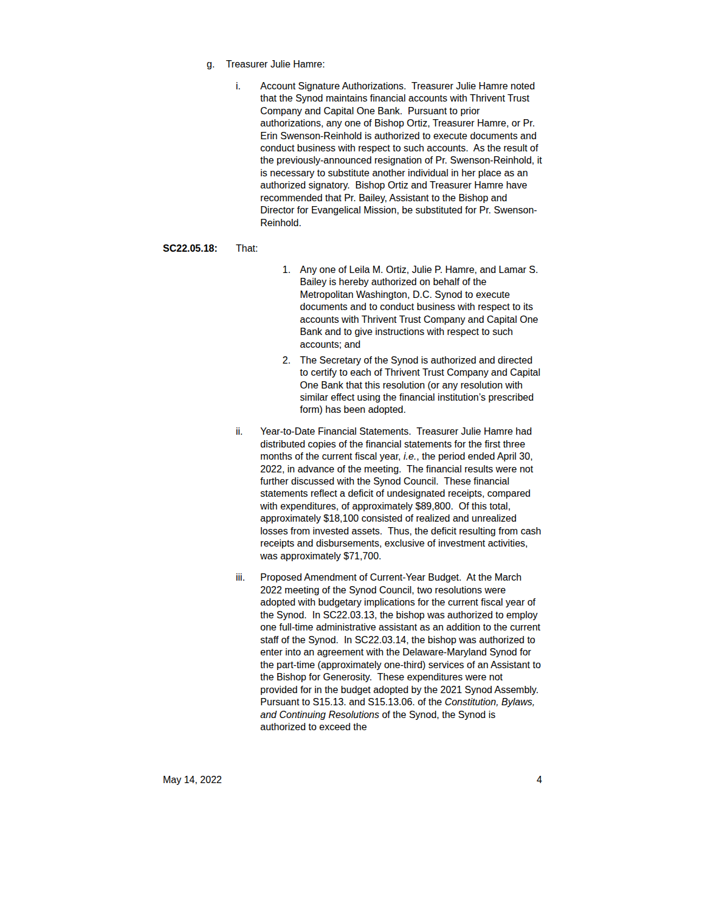g. Treasurer Julie Hamre:
i. Account Signature Authorizations. Treasurer Julie Hamre noted that the Synod maintains financial accounts with Thrivent Trust Company and Capital One Bank. Pursuant to prior authorizations, any one of Bishop Ortiz, Treasurer Hamre, or Pr. Erin Swenson-Reinhold is authorized to execute documents and conduct business with respect to such accounts. As the result of the previously-announced resignation of Pr. Swenson-Reinhold, it is necessary to substitute another individual in her place as an authorized signatory. Bishop Ortiz and Treasurer Hamre have recommended that Pr. Bailey, Assistant to the Bishop and Director for Evangelical Mission, be substituted for Pr. Swenson-Reinhold.
SC22.05.18: That:
1. Any one of Leila M. Ortiz, Julie P. Hamre, and Lamar S. Bailey is hereby authorized on behalf of the Metropolitan Washington, D.C. Synod to execute documents and to conduct business with respect to its accounts with Thrivent Trust Company and Capital One Bank and to give instructions with respect to such accounts; and
2. The Secretary of the Synod is authorized and directed to certify to each of Thrivent Trust Company and Capital One Bank that this resolution (or any resolution with similar effect using the financial institution’s prescribed form) has been adopted.
ii. Year-to-Date Financial Statements. Treasurer Julie Hamre had distributed copies of the financial statements for the first three months of the current fiscal year, i.e., the period ended April 30, 2022, in advance of the meeting. The financial results were not further discussed with the Synod Council. These financial statements reflect a deficit of undesignated receipts, compared with expenditures, of approximately $89,800. Of this total, approximately $18,100 consisted of realized and unrealized losses from invested assets. Thus, the deficit resulting from cash receipts and disbursements, exclusive of investment activities, was approximately $71,700.
iii. Proposed Amendment of Current-Year Budget. At the March 2022 meeting of the Synod Council, two resolutions were adopted with budgetary implications for the current fiscal year of the Synod. In SC22.03.13, the bishop was authorized to employ one full-time administrative assistant as an addition to the current staff of the Synod. In SC22.03.14, the bishop was authorized to enter into an agreement with the Delaware-Maryland Synod for the part-time (approximately one-third) services of an Assistant to the Bishop for Generosity. These expenditures were not provided for in the budget adopted by the 2021 Synod Assembly. Pursuant to S15.13. and S15.13.06. of the Constitution, Bylaws, and Continuing Resolutions of the Synod, the Synod is authorized to exceed the
May 14, 2022 4